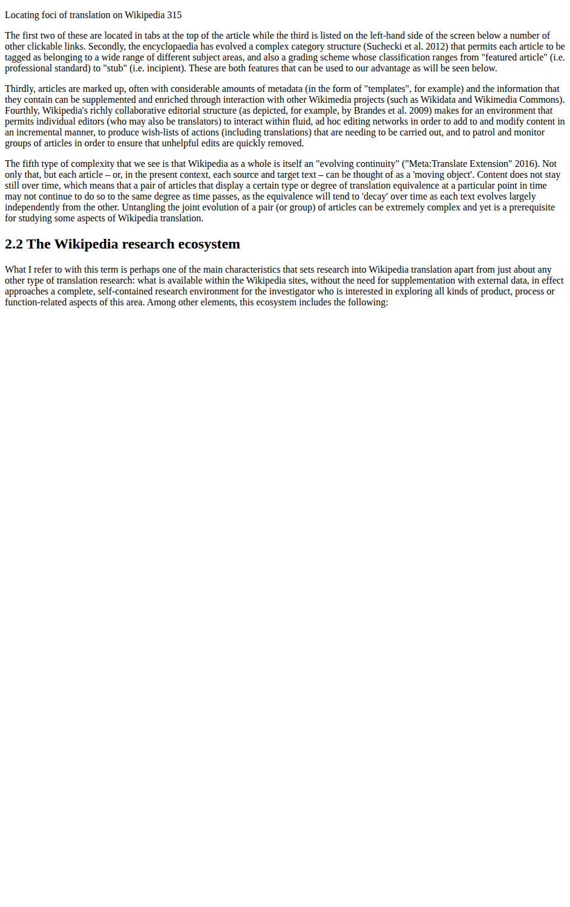Locating foci of translation on Wikipedia 315
The first two of these are located in tabs at the top of the article while the third is listed on the left-hand side of the screen below a number of other clickable links. Secondly, the encyclopaedia has evolved a complex category structure (Suchecki et al. 2012) that permits each article to be tagged as belonging to a wide range of different subject areas, and also a grading scheme whose classification ranges from "featured article" (i.e. professional standard) to "stub" (i.e. incipient). These are both features that can be used to our advantage as will be seen below.
Thirdly, articles are marked up, often with considerable amounts of metadata (in the form of "templates", for example) and the information that they contain can be supplemented and enriched through interaction with other Wikimedia projects (such as Wikidata and Wikimedia Commons). Fourthly, Wikipedia's richly collaborative editorial structure (as depicted, for example, by Brandes et al. 2009) makes for an environment that permits individual editors (who may also be translators) to interact within fluid, ad hoc editing networks in order to add to and modify content in an incremental manner, to produce wish-lists of actions (including translations) that are needing to be carried out, and to patrol and monitor groups of articles in order to ensure that unhelpful edits are quickly removed.
The fifth type of complexity that we see is that Wikipedia as a whole is itself an "evolving continuity" ("Meta:Translate Extension" 2016). Not only that, but each article – or, in the present context, each source and target text – can be thought of as a 'moving object'. Content does not stay still over time, which means that a pair of articles that display a certain type or degree of translation equivalence at a particular point in time may not continue to do so to the same degree as time passes, as the equivalence will tend to 'decay' over time as each text evolves largely independently from the other. Untangling the joint evolution of a pair (or group) of articles can be extremely complex and yet is a prerequisite for studying some aspects of Wikipedia translation.
2.2 The Wikipedia research ecosystem
What I refer to with this term is perhaps one of the main characteristics that sets research into Wikipedia translation apart from just about any other type of translation research: what is available within the Wikipedia sites, without the need for supplementation with external data, in effect approaches a complete, self-contained research environment for the investigator who is interested in exploring all kinds of product, process or function-related aspects of this area. Among other elements, this ecosystem includes the following: